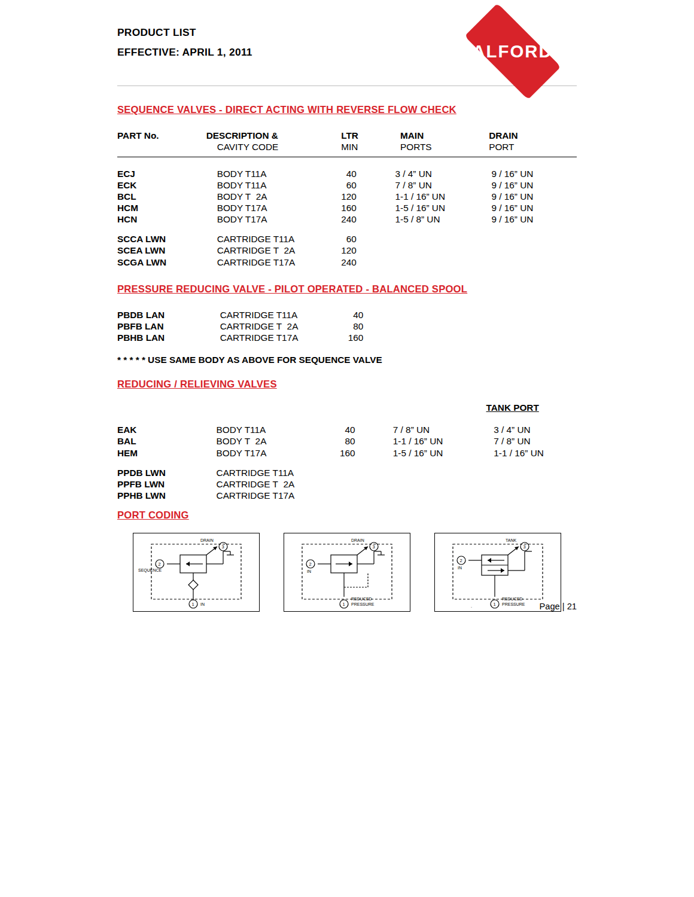PRODUCT LIST
EFFECTIVE: APRIL 1, 2011
ALFORD
SEQUENCE VALVES - DIRECT ACTING WITH REVERSE FLOW CHECK
| PART No. | DESCRIPTION & | LTR | MAIN | DRAIN |
| --- | --- | --- | --- | --- |
| | CAVITY CODE | MIN | PORTS | PORT |
| ECJ | BODY T11A | 40 | 3 / 4” UN | 9 / 16” UN |
| ECK | BODY T11A | 60 | 7 / 8” UN | 9 / 16” UN |
| BCL | BODY T 2A | 120 | 1-1 / 16” UN | 9 / 16” UN |
| HCM | BODY T17A | 160 | 1-5 / 16” UN | 9 / 16” UN |
| HCN | BODY T17A | 240 | 1-5 / 8” UN | 9 / 16” UN |
| SCCA LWN | CARTRIDGE T11A | 60 | | |
| SCEA LWN | CARTRIDGE T 2A | 120 | | |
| SCGA LWN | CARTRIDGE T17A | 240 | | |
PRESSURE REDUCING VALVE - PILOT OPERATED - BALANCED SPOOL
| PBDB LAN | CARTRIDGE T11A | 40 | | |
| PBFB LAN | CARTRIDGE T 2A | 80 | | |
| PBHB LAN | CARTRIDGE T17A | 160 | | |
* * * * * USE SAME BODY AS ABOVE FOR SEQUENCE VALVE
REDUCING / RELIEVING VALVES
| | | | | TANK PORT |
| EAK | BODY T11A | 40 | 7 / 8” UN | 3 / 4” UN |
| BAL | BODY T 2A | 80 | 1-1 / 16” UN | 7 / 8” UN |
| HEM | BODY T17A | 160 | 1-5 / 16” UN | 1-1 / 16” UN |
| PPDB LWN | CARTRIDGE T11A | | | |
| PPFB LWN | CARTRIDGE T 2A | | | |
| PPHB LWN | CARTRIDGE T17A | | | |
PORT CODING
2 1 3 SEQUENCE DRAIN IN
2 1 3 IN DRAIN REDUCED PRESSURE
2 1 3 IN TANK REDUCED PRESSURE .
Page | 21